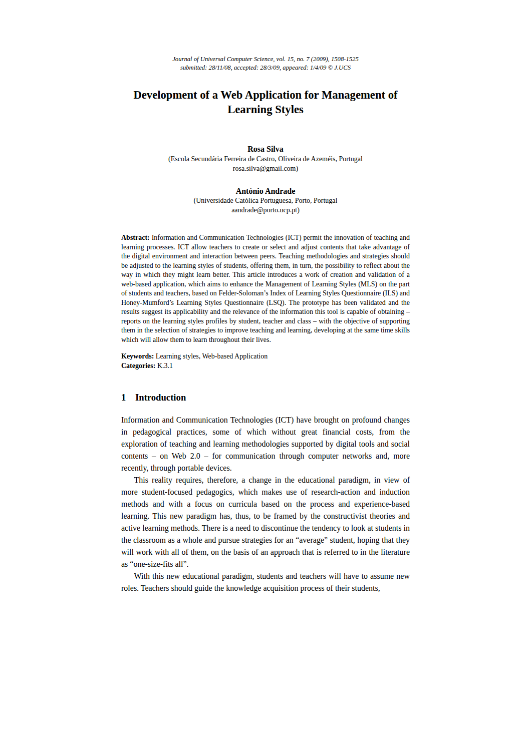Journal of Universal Computer Science, vol. 15, no. 7 (2009), 1508-1525
submitted: 28/11/08, accepted: 28/3/09, appeared: 1/4/09 © J.UCS
Development of a Web Application for Management of
Learning Styles
Rosa Silva
(Escola Secundária Ferreira de Castro, Oliveira de Azeméis, Portugal
rosa.silva@gmail.com)
António Andrade
(Universidade Católica Portuguesa, Porto, Portugal
aandrade@porto.ucp.pt)
Abstract: Information and Communication Technologies (ICT) permit the innovation of teaching and learning processes. ICT allow teachers to create or select and adjust contents that take advantage of the digital environment and interaction between peers. Teaching methodologies and strategies should be adjusted to the learning styles of students, offering them, in turn, the possibility to reflect about the way in which they might learn better. This article introduces a work of creation and validation of a web-based application, which aims to enhance the Management of Learning Styles (MLS) on the part of students and teachers, based on Felder-Soloman’s Index of Learning Styles Questionnaire (ILS) and Honey-Mumford’s Learning Styles Questionnaire (LSQ). The prototype has been validated and the results suggest its applicability and the relevance of the information this tool is capable of obtaining – reports on the learning styles profiles by student, teacher and class – with the objective of supporting them in the selection of strategies to improve teaching and learning, developing at the same time skills which will allow them to learn throughout their lives.
Keywords: Learning styles, Web-based Application
Categories: K.3.1
1 Introduction
Information and Communication Technologies (ICT) have brought on profound changes in pedagogical practices, some of which without great financial costs, from the exploration of teaching and learning methodologies supported by digital tools and social contents – on Web 2.0 – for communication through computer networks and, more recently, through portable devices.
This reality requires, therefore, a change in the educational paradigm, in view of more student-focused pedagogics, which makes use of research-action and induction methods and with a focus on curricula based on the process and experience-based learning. This new paradigm has, thus, to be framed by the constructivist theories and active learning methods. There is a need to discontinue the tendency to look at students in the classroom as a whole and pursue strategies for an “average” student, hoping that they will work with all of them, on the basis of an approach that is referred to in the literature as “one-size-fits all”.
With this new educational paradigm, students and teachers will have to assume new roles. Teachers should guide the knowledge acquisition process of their students,